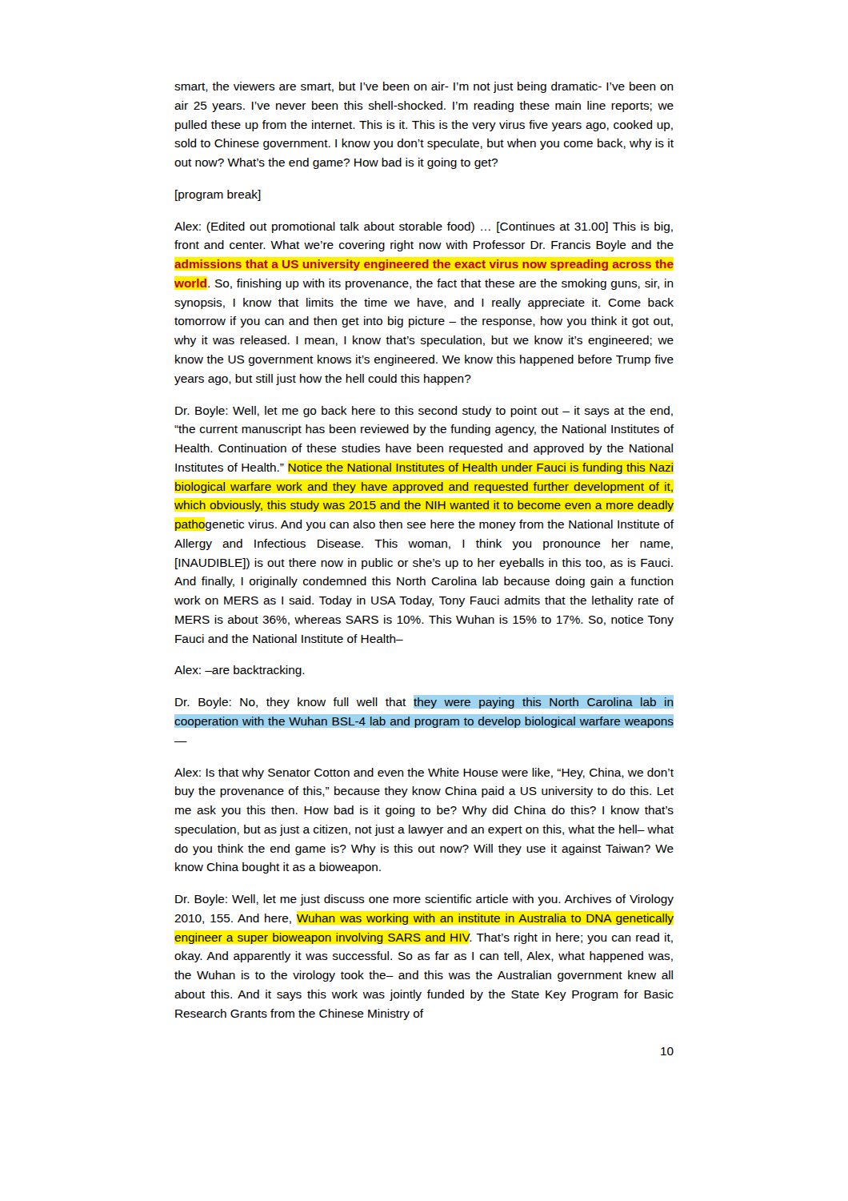smart, the viewers are smart, but I’ve been on air- I’m not just being dramatic- I’ve been on air 25 years. I’ve never been this shell-shocked. I’m reading these main line reports; we pulled these up from the internet. This is it. This is the very virus five years ago, cooked up, sold to Chinese government. I know you don’t speculate, but when you come back, why is it out now? What’s the end game? How bad is it going to get?
[program break]
Alex: (Edited out promotional talk about storable food) … [Continues at 31.00] This is big, front and center. What we’re covering right now with Professor Dr. Francis Boyle and the admissions that a US university engineered the exact virus now spreading across the world. So, finishing up with its provenance, the fact that these are the smoking guns, sir, in synopsis, I know that limits the time we have, and I really appreciate it. Come back tomorrow if you can and then get into big picture – the response, how you think it got out, why it was released. I mean, I know that’s speculation, but we know it’s engineered; we know the US government knows it’s engineered. We know this happened before Trump five years ago, but still just how the hell could this happen?
Dr. Boyle: Well, let me go back here to this second study to point out – it says at the end, “the current manuscript has been reviewed by the funding agency, the National Institutes of Health. Continuation of these studies have been requested and approved by the National Institutes of Health.” Notice the National Institutes of Health under Fauci is funding this Nazi biological warfare work and they have approved and requested further development of it, which obviously, this study was 2015 and the NIH wanted it to become even a more deadly pathogenetic virus. And you can also then see here the money from the National Institute of Allergy and Infectious Disease. This woman, I think you pronounce her name, [INAUDIBLE]) is out there now in public or she’s up to her eyeballs in this too, as is Fauci. And finally, I originally condemned this North Carolina lab because doing gain a function work on MERS as I said. Today in USA Today, Tony Fauci admits that the lethality rate of MERS is about 36%, whereas SARS is 10%. This Wuhan is 15% to 17%. So, notice Tony Fauci and the National Institute of Health–
Alex: –are backtracking.
Dr. Boyle: No, they know full well that they were paying this North Carolina lab in cooperation with the Wuhan BSL-4 lab and program to develop biological warfare weapons—
Alex: Is that why Senator Cotton and even the White House were like, “Hey, China, we don’t buy the provenance of this,” because they know China paid a US university to do this. Let me ask you this then. How bad is it going to be? Why did China do this? I know that’s speculation, but as just a citizen, not just a lawyer and an expert on this, what the hell– what do you think the end game is? Why is this out now? Will they use it against Taiwan? We know China bought it as a bioweapon.
Dr. Boyle: Well, let me just discuss one more scientific article with you. Archives of Virology 2010, 155. And here, Wuhan was working with an institute in Australia to DNA genetically engineer a super bioweapon involving SARS and HIV. That’s right in here; you can read it, okay. And apparently it was successful. So as far as I can tell, Alex, what happened was, the Wuhan is to the virology took the– and this was the Australian government knew all about this. And it says this work was jointly funded by the State Key Program for Basic Research Grants from the Chinese Ministry of
10